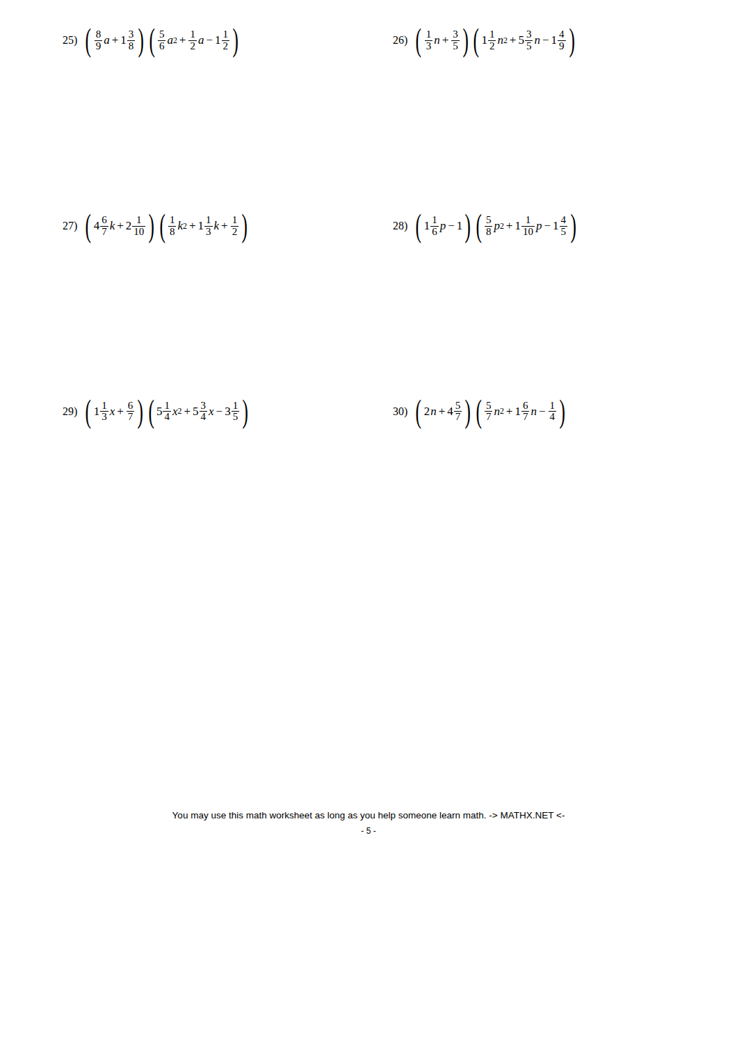25) ( 89 a + 138 )( 56 a2 + 12 a − 112 )
26) ( 13 n + 35 )( 112 n2 + 535 n − 149 )
27) ( 467 k + 2110 )( 18 k2 + 113 k + 12 )
28) ( 116 p − 1 )( 58 p2 + 1110 p − 145 )
29) ( 113 x + 67 )( 514 x2 + 534 x − 315 )
30) ( 2 n + 457 )( 57 n2 + 167 n − 14 )
You may use this math worksheet as long as you help someone learn math. -> MATHX.NET <-
- 5 -